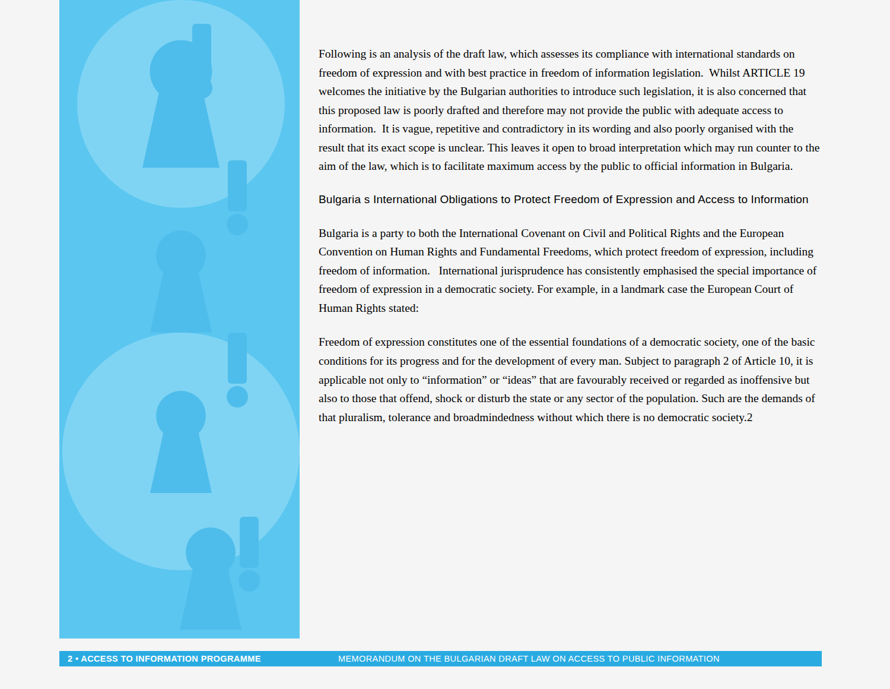Following is an analysis of the draft law, which assesses its compliance with international standards on freedom of expression and with best practice in freedom of information legislation. Whilst ARTICLE 19 welcomes the initiative by the Bulgarian authorities to introduce such legislation, it is also concerned that this proposed law is poorly drafted and therefore may not provide the public with adequate access to information. It is vague, repetitive and contradictory in its wording and also poorly organised with the result that its exact scope is unclear. This leaves it open to broad interpretation which may run counter to the aim of the law, which is to facilitate maximum access by the public to official information in Bulgaria.
Bulgaria s International Obligations to Protect Freedom of Expression and Access to Information
Bulgaria is a party to both the International Covenant on Civil and Political Rights and the European Convention on Human Rights and Fundamental Freedoms, which protect freedom of expression, including freedom of information. International jurisprudence has consistently emphasised the special importance of freedom of expression in a democratic society. For example, in a landmark case the European Court of Human Rights stated:
Freedom of expression constitutes one of the essential foundations of a democratic society, one of the basic conditions for its progress and for the development of every man. Subject to paragraph 2 of Article 10, it is applicable not only to “information” or “ideas” that are favourably received or regarded as inoffensive but also to those that offend, shock or disturb the state or any sector of the population. Such are the demands of that pluralism, tolerance and broadmindedness without which there is no democratic society.2
2 • ACCESS TO INFORMATION PROGRAMME MEMORANDUM ON THE BULGARIAN DRAFT LAW ON ACCESS TO PUBLIC INFORMATION